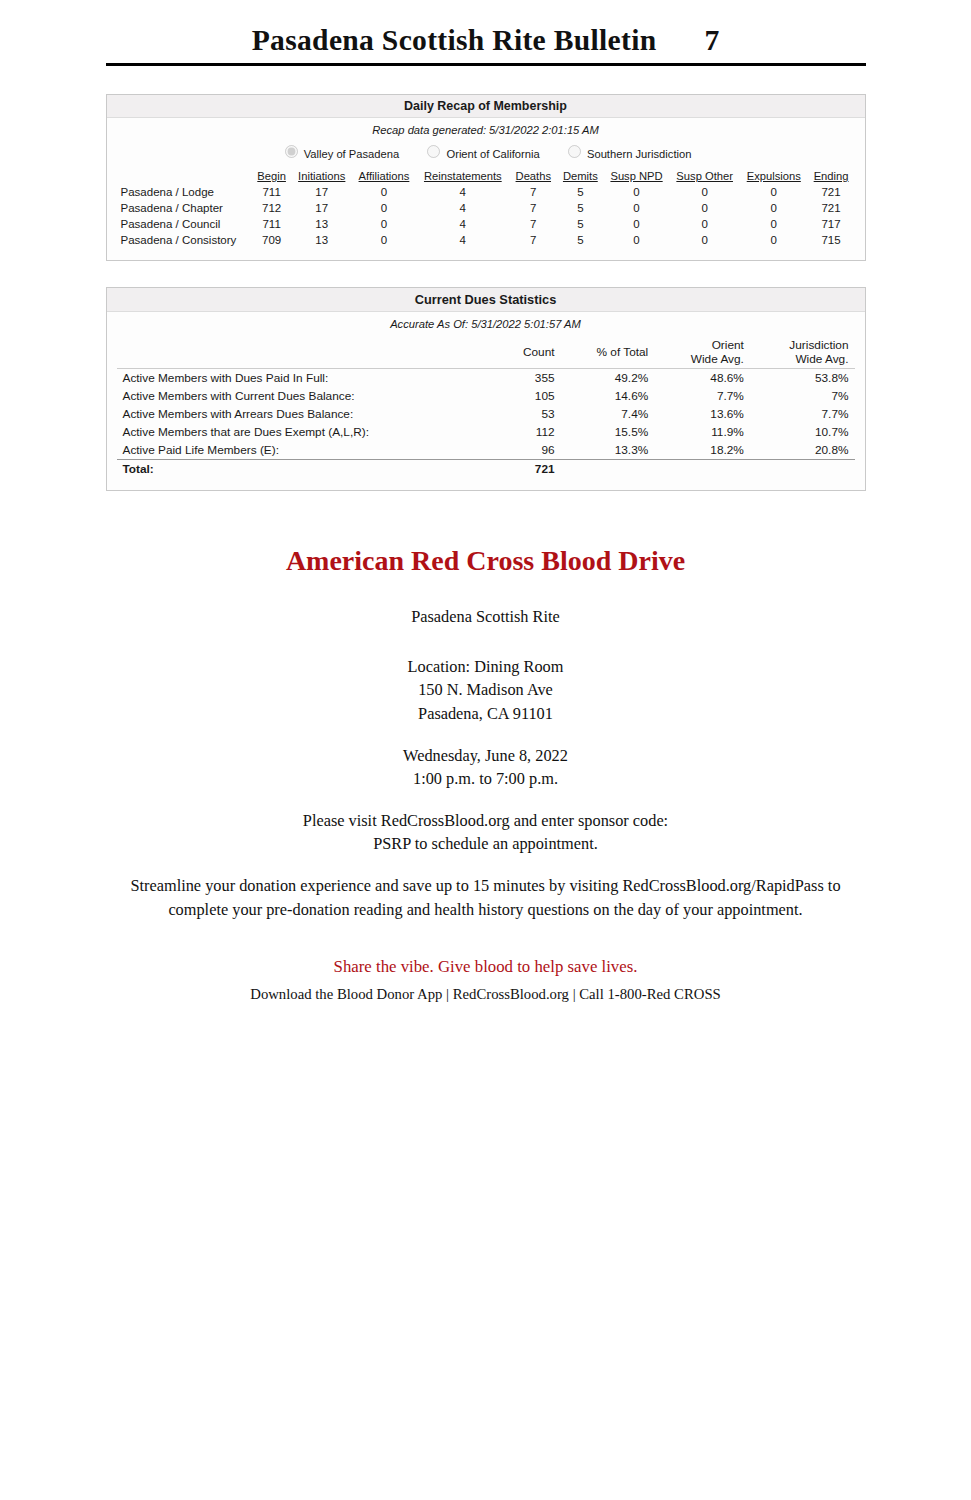Pasadena Scottish Rite Bulletin
7
Daily Recap of Membership
Recap data generated: 5/31/2022 2:01:15 AM
Valley of Pasadena Orient of California Southern Jurisdiction
| | Begin | Initiations | Affiliations | Reinstatements | Deaths | Demits | Susp NPD | Susp Other | Expulsions | Ending |
| --- | --- | --- | --- | --- | --- | --- | --- | --- | --- | --- |
| Pasadena / Lodge | 711 | 17 | 0 | 4 | 7 | 5 | 0 | 0 | 0 | 721 |
| Pasadena / Chapter | 712 | 17 | 0 | 4 | 7 | 5 | 0 | 0 | 0 | 721 |
| Pasadena / Council | 711 | 13 | 0 | 4 | 7 | 5 | 0 | 0 | 0 | 717 |
| Pasadena / Consistory | 709 | 13 | 0 | 4 | 7 | 5 | 0 | 0 | 0 | 715 |
Current Dues Statistics
Accurate As Of: 5/31/2022 5:01:57 AM
| | Count | % of Total | Orient Wide Avg. | Jurisdiction Wide Avg. |
| --- | --- | --- | --- | --- |
| Active Members with Dues Paid In Full: | 355 | 49.2% | 48.6% | 53.8% |
| Active Members with Current Dues Balance: | 105 | 14.6% | 7.7% | 7% |
| Active Members with Arrears Dues Balance: | 53 | 7.4% | 13.6% | 7.7% |
| Active Members that are Dues Exempt (A,L,R): | 112 | 15.5% | 11.9% | 10.7% |
| Active Paid Life Members (E): | 96 | 13.3% | 18.2% | 20.8% |
| Total: | 721 | | | |
American Red Cross Blood Drive
Pasadena Scottish Rite
Location: Dining Room
150 N. Madison Ave
Pasadena, CA 91101
Wednesday, June 8, 2022
1:00 p.m. to 7:00 p.m.
Please visit RedCrossBlood.org and enter sponsor code:
PSRP to schedule an appointment.
Streamline your donation experience and save up to 15 minutes by visiting RedCrossBlood.org/RapidPass to complete your pre-donation reading and health history questions on the day of your appointment.
Share the vibe. Give blood to help save lives.
Download the Blood Donor App | RedCrossBlood.org | Call 1-800-Red CROSS